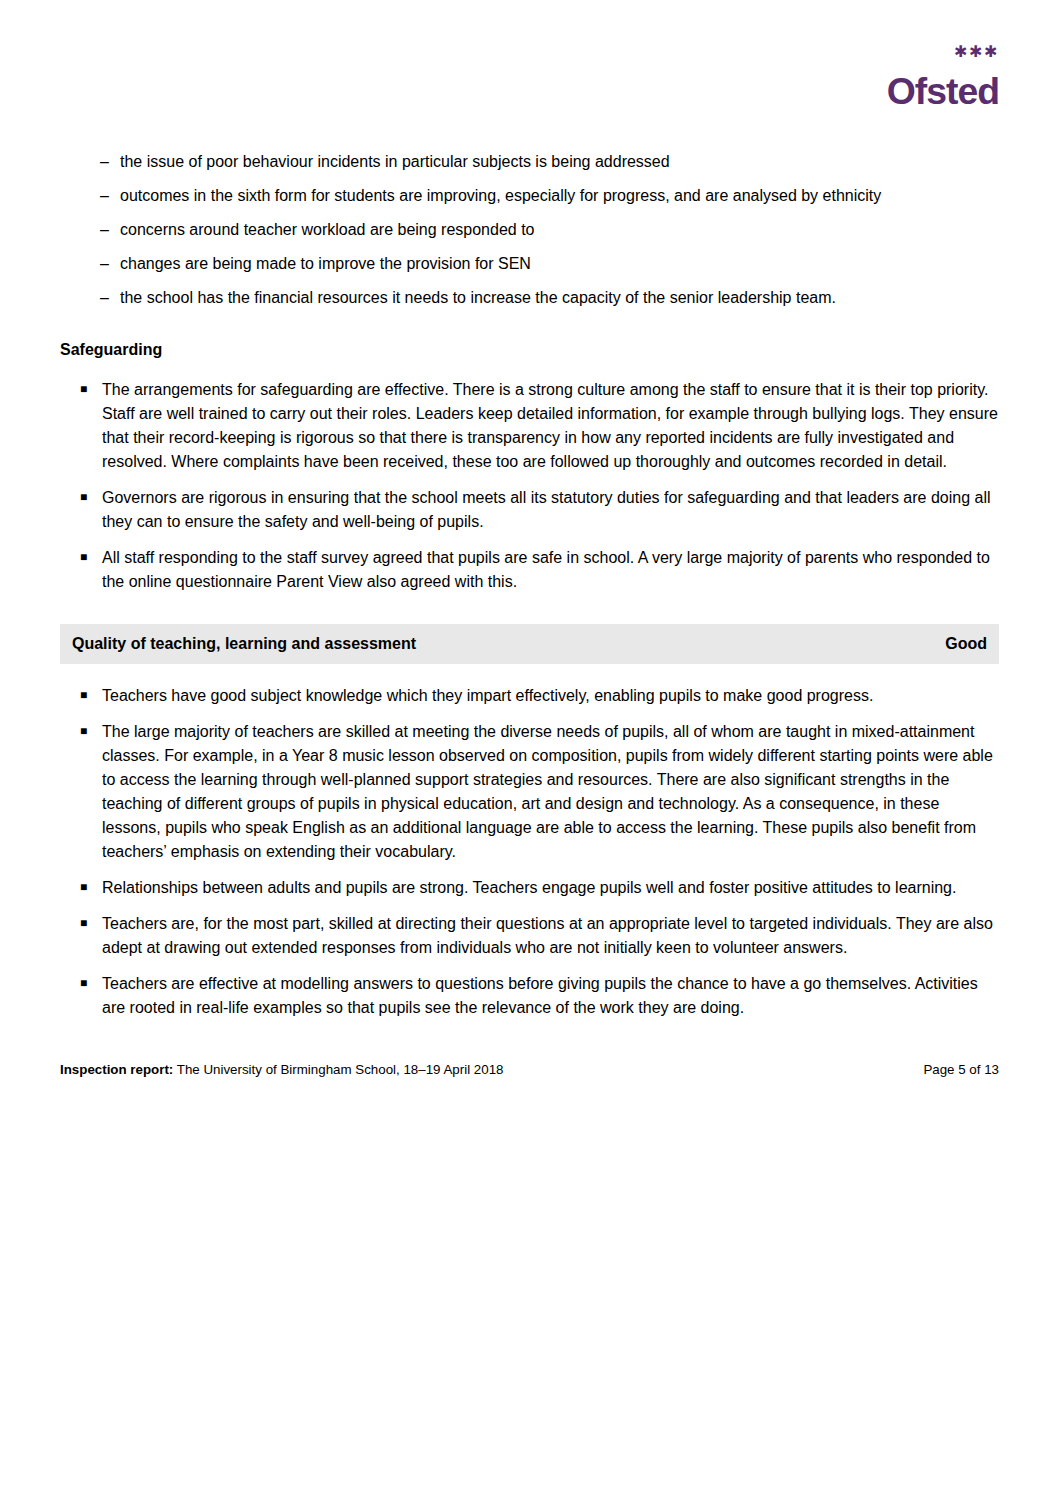✱✱✱
Ofsted
the issue of poor behaviour incidents in particular subjects is being addressed
outcomes in the sixth form for students are improving, especially for progress, and are analysed by ethnicity
concerns around teacher workload are being responded to
changes are being made to improve the provision for SEN
the school has the financial resources it needs to increase the capacity of the senior leadership team.
Safeguarding
The arrangements for safeguarding are effective. There is a strong culture among the staff to ensure that it is their top priority. Staff are well trained to carry out their roles. Leaders keep detailed information, for example through bullying logs. They ensure that their record-keeping is rigorous so that there is transparency in how any reported incidents are fully investigated and resolved. Where complaints have been received, these too are followed up thoroughly and outcomes recorded in detail.
Governors are rigorous in ensuring that the school meets all its statutory duties for safeguarding and that leaders are doing all they can to ensure the safety and well-being of pupils.
All staff responding to the staff survey agreed that pupils are safe in school. A very large majority of parents who responded to the online questionnaire Parent View also agreed with this.
Quality of teaching, learning and assessment Good
Teachers have good subject knowledge which they impart effectively, enabling pupils to make good progress.
The large majority of teachers are skilled at meeting the diverse needs of pupils, all of whom are taught in mixed-attainment classes. For example, in a Year 8 music lesson observed on composition, pupils from widely different starting points were able to access the learning through well-planned support strategies and resources. There are also significant strengths in the teaching of different groups of pupils in physical education, art and design and technology. As a consequence, in these lessons, pupils who speak English as an additional language are able to access the learning. These pupils also benefit from teachers’ emphasis on extending their vocabulary.
Relationships between adults and pupils are strong. Teachers engage pupils well and foster positive attitudes to learning.
Teachers are, for the most part, skilled at directing their questions at an appropriate level to targeted individuals. They are also adept at drawing out extended responses from individuals who are not initially keen to volunteer answers.
Teachers are effective at modelling answers to questions before giving pupils the chance to have a go themselves. Activities are rooted in real-life examples so that pupils see the relevance of the work they are doing.
Inspection report: The University of Birmingham School, 18–19 April 2018 Page 5 of 13